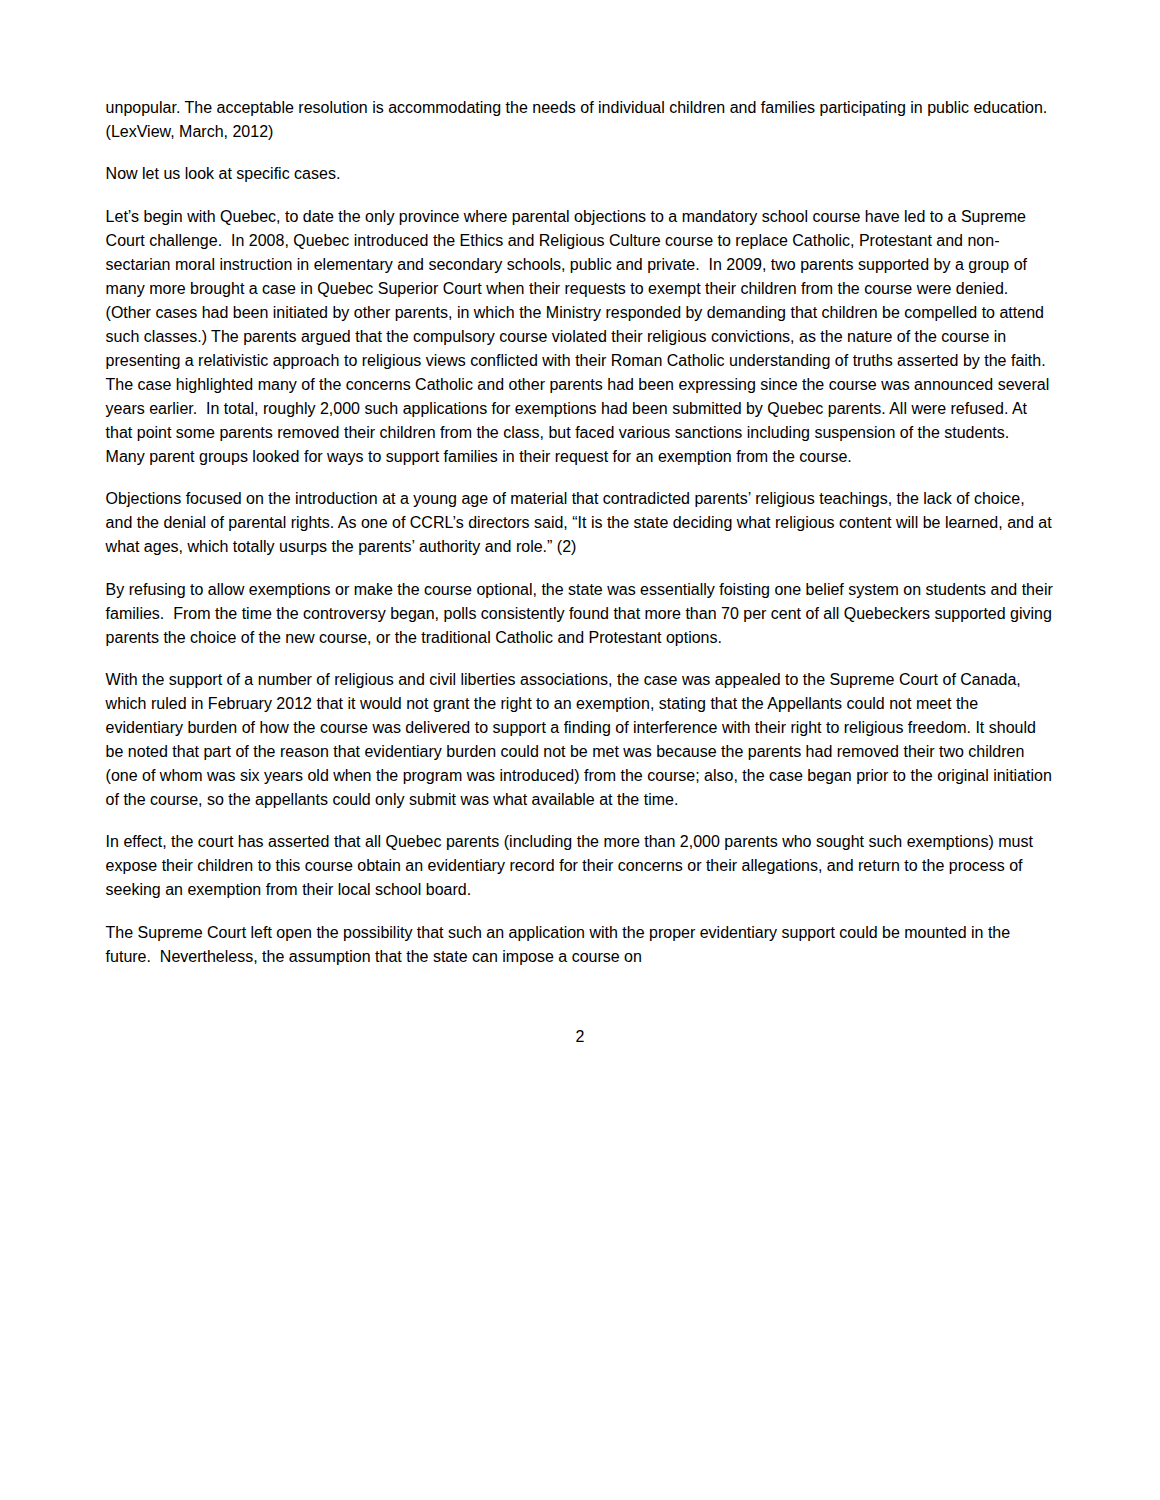unpopular. The acceptable resolution is accommodating the needs of individual children and families participating in public education. (LexView, March, 2012)
Now let us look at specific cases.
Let’s begin with Quebec, to date the only province where parental objections to a mandatory school course have led to a Supreme Court challenge. In 2008, Quebec introduced the Ethics and Religious Culture course to replace Catholic, Protestant and non-sectarian moral instruction in elementary and secondary schools, public and private. In 2009, two parents supported by a group of many more brought a case in Quebec Superior Court when their requests to exempt their children from the course were denied. (Other cases had been initiated by other parents, in which the Ministry responded by demanding that children be compelled to attend such classes.) The parents argued that the compulsory course violated their religious convictions, as the nature of the course in presenting a relativistic approach to religious views conflicted with their Roman Catholic understanding of truths asserted by the faith. The case highlighted many of the concerns Catholic and other parents had been expressing since the course was announced several years earlier. In total, roughly 2,000 such applications for exemptions had been submitted by Quebec parents. All were refused. At that point some parents removed their children from the class, but faced various sanctions including suspension of the students. Many parent groups looked for ways to support families in their request for an exemption from the course.
Objections focused on the introduction at a young age of material that contradicted parents’ religious teachings, the lack of choice, and the denial of parental rights. As one of CCRL’s directors said, “It is the state deciding what religious content will be learned, and at what ages, which totally usurps the parents’ authority and role.” (2)
By refusing to allow exemptions or make the course optional, the state was essentially foisting one belief system on students and their families. From the time the controversy began, polls consistently found that more than 70 per cent of all Quebeckers supported giving parents the choice of the new course, or the traditional Catholic and Protestant options.
With the support of a number of religious and civil liberties associations, the case was appealed to the Supreme Court of Canada, which ruled in February 2012 that it would not grant the right to an exemption, stating that the Appellants could not meet the evidentiary burden of how the course was delivered to support a finding of interference with their right to religious freedom. It should be noted that part of the reason that evidentiary burden could not be met was because the parents had removed their two children (one of whom was six years old when the program was introduced) from the course; also, the case began prior to the original initiation of the course, so the appellants could only submit was what available at the time.
In effect, the court has asserted that all Quebec parents (including the more than 2,000 parents who sought such exemptions) must expose their children to this course obtain an evidentiary record for their concerns or their allegations, and return to the process of seeking an exemption from their local school board.
The Supreme Court left open the possibility that such an application with the proper evidentiary support could be mounted in the future. Nevertheless, the assumption that the state can impose a course on
2